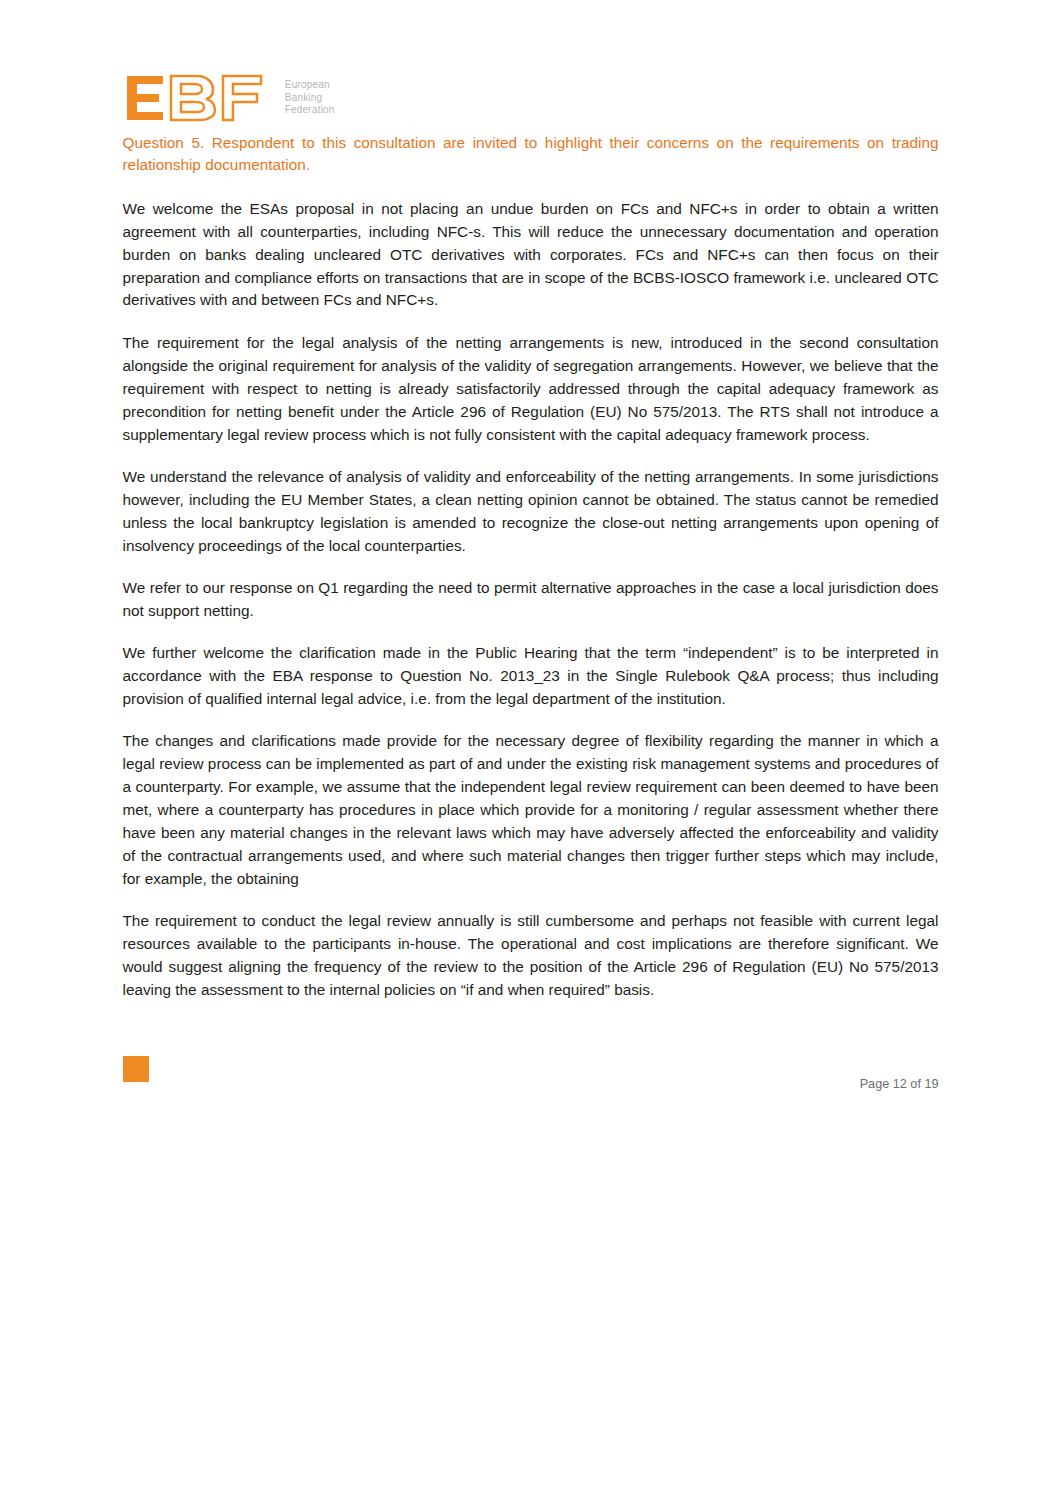European
Banking
Federation
Question 5. Respondent to this consultation are invited to highlight their concerns on the requirements on trading relationship documentation.
We welcome the ESAs proposal in not placing an undue burden on FCs and NFC+s in order to obtain a written agreement with all counterparties, including NFC-s. This will reduce the unnecessary documentation and operation burden on banks dealing uncleared OTC derivatives with corporates. FCs and NFC+s can then focus on their preparation and compliance efforts on transactions that are in scope of the BCBS-IOSCO framework i.e. uncleared OTC derivatives with and between FCs and NFC+s.
The requirement for the legal analysis of the netting arrangements is new, introduced in the second consultation alongside the original requirement for analysis of the validity of segregation arrangements. However, we believe that the requirement with respect to netting is already satisfactorily addressed through the capital adequacy framework as precondition for netting benefit under the Article 296 of Regulation (EU) No 575/2013. The RTS shall not introduce a supplementary legal review process which is not fully consistent with the capital adequacy framework process.
We understand the relevance of analysis of validity and enforceability of the netting arrangements. In some jurisdictions however, including the EU Member States, a clean netting opinion cannot be obtained. The status cannot be remedied unless the local bankruptcy legislation is amended to recognize the close-out netting arrangements upon opening of insolvency proceedings of the local counterparties.
We refer to our response on Q1 regarding the need to permit alternative approaches in the case a local jurisdiction does not support netting.
We further welcome the clarification made in the Public Hearing that the term “independent” is to be interpreted in accordance with the EBA response to Question No. 2013_23 in the Single Rulebook Q&A process; thus including provision of qualified internal legal advice, i.e. from the legal department of the institution.
The changes and clarifications made provide for the necessary degree of flexibility regarding the manner in which a legal review process can be implemented as part of and under the existing risk management systems and procedures of a counterparty. For example, we assume that the independent legal review requirement can been deemed to have been met, where a counterparty has procedures in place which provide for a monitoring / regular assessment whether there have been any material changes in the relevant laws which may have adversely affected the enforceability and validity of the contractual arrangements used, and where such material changes then trigger further steps which may include, for example, the obtaining
The requirement to conduct the legal review annually is still cumbersome and perhaps not feasible with current legal resources available to the participants in-house. The operational and cost implications are therefore significant. We would suggest aligning the frequency of the review to the position of the Article 296 of Regulation (EU) No 575/2013 leaving the assessment to the internal policies on “if and when required” basis.
Page 12 of 19